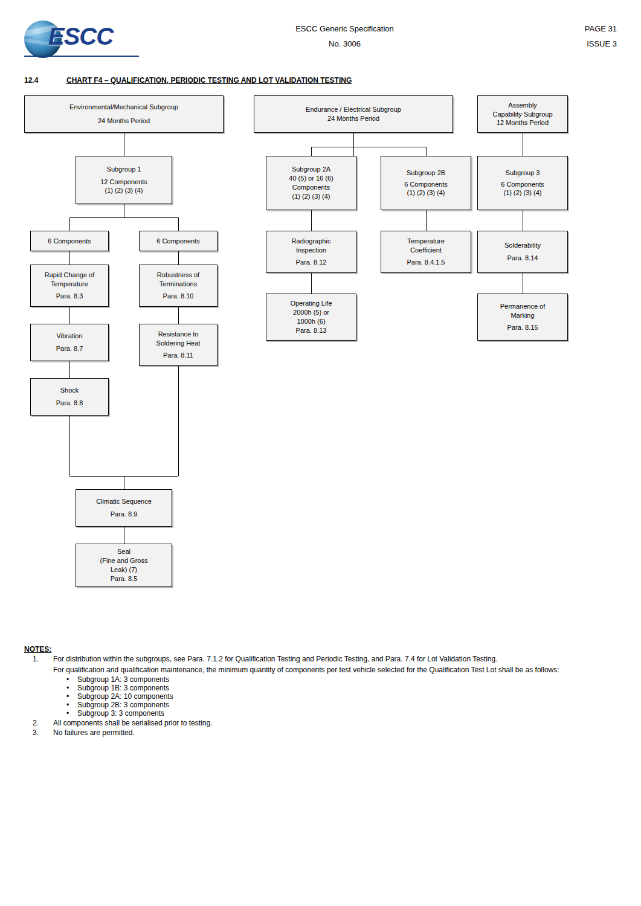ESCC
ESCC Generic Specification
No. 3006
PAGE 31
ISSUE 3
12.4 CHART F4 – QUALIFICATION, PERIODIC TESTING AND LOT VALIDATION TESTING
Environmental/Mechanical Subgroup
24 Months Period
Endurance / Electrical Subgroup
24 Months Period
Assembly
Capability Subgroup
12 Months Period
Subgroup 1
12 Components
(1) (2) (3) (4)
Subgroup 2A
40 (5) or 16 (6)
Components
(1) (2) (3) (4)
Subgroup 2B
6 Components
(1) (2) (3) (4)
Subgroup 3
6 Components
(1) (2) (3) (4)
6 Components
6 Components
Rapid Change of
Temperature
Para. 8.3
Vibration
Para. 8.7
Shock
Para. 8.8
Robustness of
Terminations
Para. 8.10
Resistance to
Soldering Heat
Para. 8.11
Climatic Sequence
Para. 8.9
Seal
(Fine and Gross
Leak) (7)
Para. 8.5
Radiographic
Inspection
Para. 8.12
Operating Life
2000h (5) or
1000h (6)
Para. 8.13
Temperature
Coefficient
Para. 8.4.1.5
Solderability
Para. 8.14
Permanence of
Marking
Para. 8.15
NOTES:
1. For distribution within the subgroups, see Para. 7.1.2 for Qualification Testing and Periodic Testing, and Para. 7.4 for Lot Validation Testing.
For qualification and qualification maintenance, the minimum quantity of components per test vehicle selected for the Qualification Test Lot shall be as follows:
Subgroup 1A: 3 components
Subgroup 1B: 3 components
Subgroup 2A: 10 components
Subgroup 2B: 3 components
Subgroup 3: 3 components
2. All components shall be serialised prior to testing.
3. No failures are permitted.